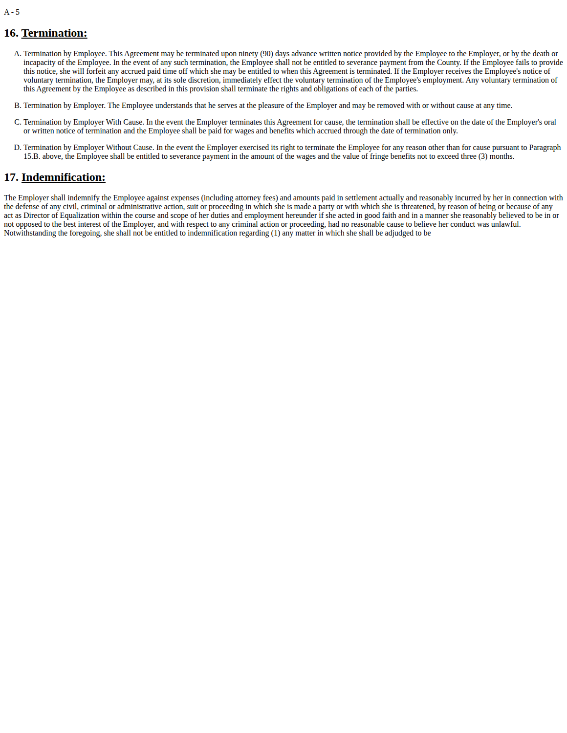A - 5
16. Termination:
Termination by Employee. This Agreement may be terminated upon ninety (90) days advance written notice provided by the Employee to the Employer, or by the death or incapacity of the Employee. In the event of any such termination, the Employee shall not be entitled to severance payment from the County. If the Employee fails to provide this notice, she will forfeit any accrued paid time off which she may be entitled to when this Agreement is terminated. If the Employer receives the Employee's notice of voluntary termination, the Employer may, at its sole discretion, immediately effect the voluntary termination of the Employee's employment. Any voluntary termination of this Agreement by the Employee as described in this provision shall terminate the rights and obligations of each of the parties.
Termination by Employer. The Employee understands that he serves at the pleasure of the Employer and may be removed with or without cause at any time.
Termination by Employer With Cause. In the event the Employer terminates this Agreement for cause, the termination shall be effective on the date of the Employer's oral or written notice of termination and the Employee shall be paid for wages and benefits which accrued through the date of termination only.
Termination by Employer Without Cause. In the event the Employer exercised its right to terminate the Employee for any reason other than for cause pursuant to Paragraph 15.B. above, the Employee shall be entitled to severance payment in the amount of the wages and the value of fringe benefits not to exceed three (3) months.
17. Indemnification:
The Employer shall indemnify the Employee against expenses (including attorney fees) and amounts paid in settlement actually and reasonably incurred by her in connection with the defense of any civil, criminal or administrative action, suit or proceeding in which she is made a party or with which she is threatened, by reason of being or because of any act as Director of Equalization within the course and scope of her duties and employment hereunder if she acted in good faith and in a manner she reasonably believed to be in or not opposed to the best interest of the Employer, and with respect to any criminal action or proceeding, had no reasonable cause to believe her conduct was unlawful. Notwithstanding the foregoing, she shall not be entitled to indemnification regarding (1) any matter in which she shall be adjudged to be